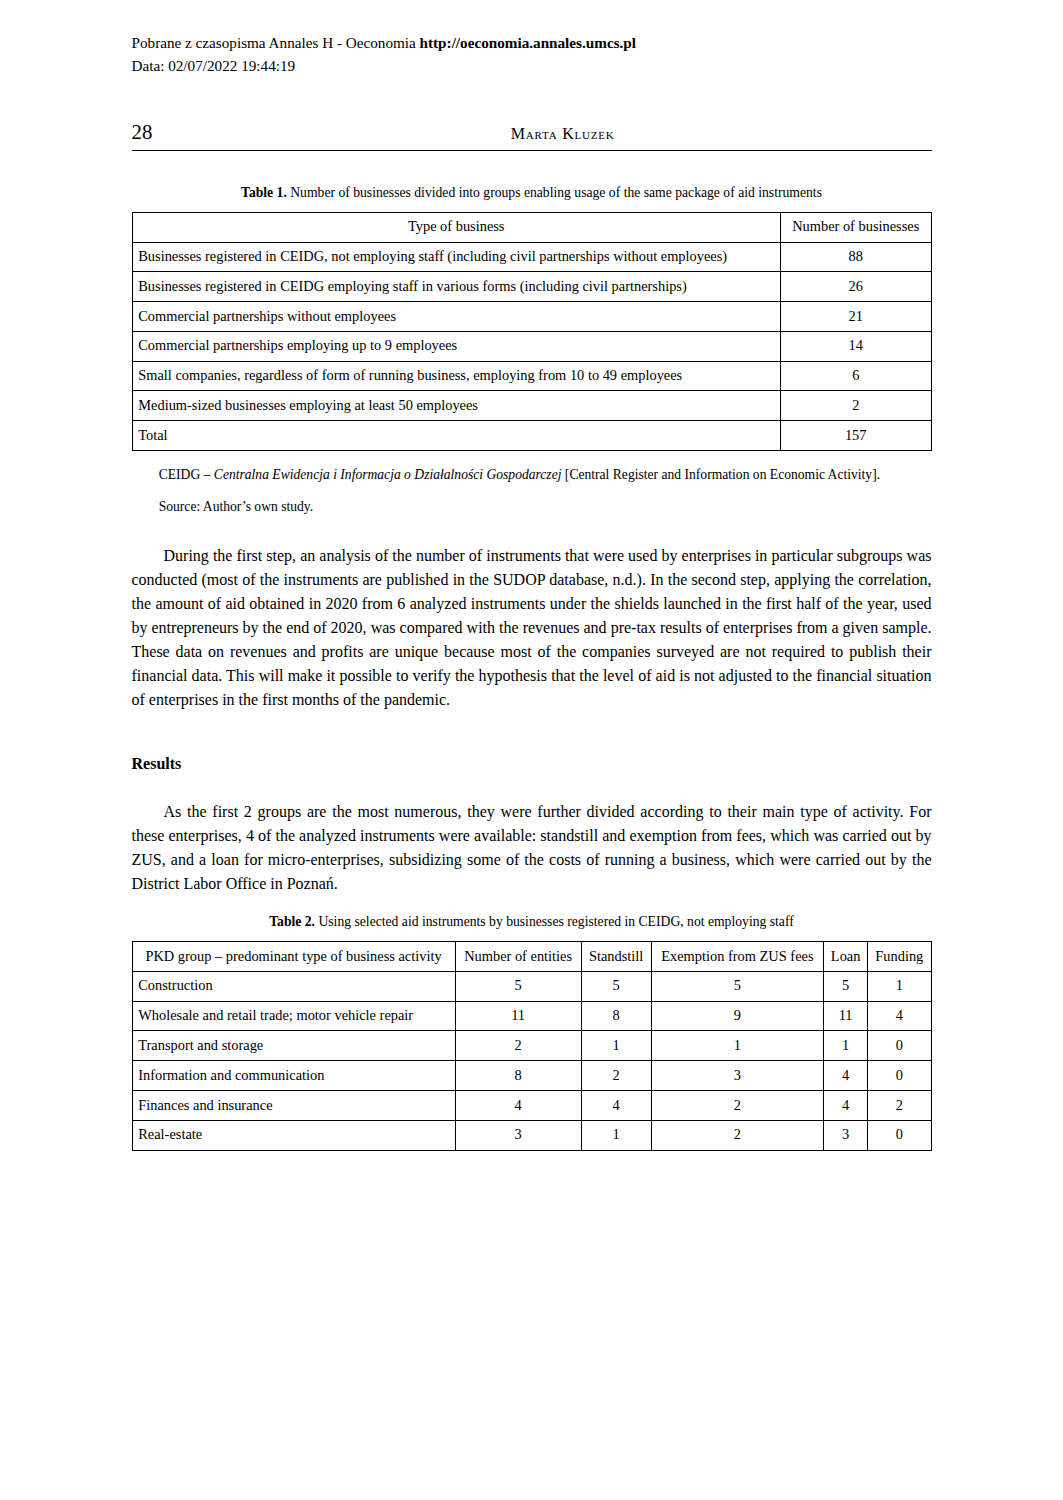Pobrane z czasopisma Annales H - Oeconomia http://oeconomia.annales.umcs.pl
Data: 02/07/2022 19:44:19
28
Marta Kluzek
Table 1. Number of businesses divided into groups enabling usage of the same package of aid instruments
| Type of business | Number of businesses |
| --- | --- |
| Businesses registered in CEIDG, not employing staff (including civil partnerships without employees) | 88 |
| Businesses registered in CEIDG employing staff in various forms (including civil partnerships) | 26 |
| Commercial partnerships without employees | 21 |
| Commercial partnerships employing up to 9 employees | 14 |
| Small companies, regardless of form of running business, employing from 10 to 49 employees | 6 |
| Medium-sized businesses employing at least 50 employees | 2 |
| Total | 157 |
CEIDG – Centralna Ewidencja i Informacja o Działalności Gospodarczej [Central Register and Information on Economic Activity].
Source: Author’s own study.
During the first step, an analysis of the number of instruments that were used by enterprises in particular subgroups was conducted (most of the instruments are published in the SUDOP database, n.d.). In the second step, applying the correlation, the amount of aid obtained in 2020 from 6 analyzed instruments under the shields launched in the first half of the year, used by entrepreneurs by the end of 2020, was compared with the revenues and pre-tax results of enterprises from a given sample. These data on revenues and profits are unique because most of the companies surveyed are not required to publish their financial data. This will make it possible to verify the hypothesis that the level of aid is not adjusted to the financial situation of enterprises in the first months of the pandemic.
Results
As the first 2 groups are the most numerous, they were further divided according to their main type of activity. For these enterprises, 4 of the analyzed instruments were available: standstill and exemption from fees, which was carried out by ZUS, and a loan for micro-enterprises, subsidizing some of the costs of running a business, which were carried out by the District Labor Office in Poznań.
Table 2. Using selected aid instruments by businesses registered in CEIDG, not employing staff
| PKD group – predominant type of business activity | Number of entities | Standstill | Exemption from ZUS fees | Loan | Funding |
| --- | --- | --- | --- | --- | --- |
| Construction | 5 | 5 | 5 | 5 | 1 |
| Wholesale and retail trade; motor vehicle repair | 11 | 8 | 9 | 11 | 4 |
| Transport and storage | 2 | 1 | 1 | 1 | 0 |
| Information and communication | 8 | 2 | 3 | 4 | 0 |
| Finances and insurance | 4 | 4 | 2 | 4 | 2 |
| Real-estate | 3 | 1 | 2 | 3 | 0 |